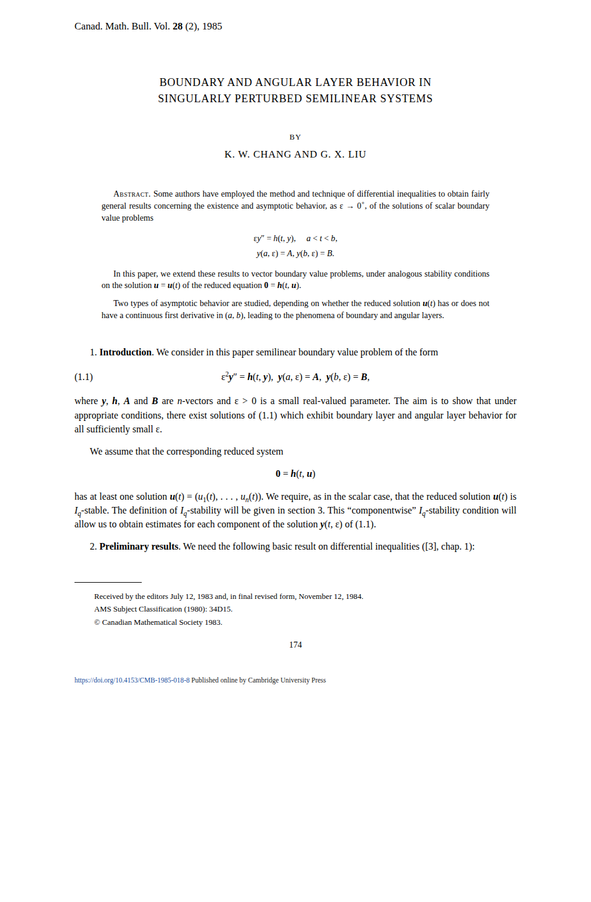Canad. Math. Bull. Vol. 28 (2), 1985
Boundary and Angular Layer Behavior in
Singularly Perturbed Semilinear Systems
by
K. W. Chang and G. X. Liu
Abstract. Some authors have employed the method and technique of differential inequalities to obtain fairly general results concerning the existence and asymptotic behavior, as ε → 0+, of the solutions of scalar boundary value problems
εy″ = h(t, y), a < t < b,
y(a, ε) = A, y(b, ε) = B.
In this paper, we extend these results to vector boundary value problems, under analogous stability conditions on the solution u = u(t) of the reduced equation 0 = h(t, u).
Two types of asymptotic behavior are studied, depending on whether the reduced solution u(t) has or does not have a continuous first derivative in (a, b), leading to the phenomena of boundary and angular layers.
1. Introduction. We consider in this paper semilinear boundary value problem of the form
(1.1) ε2y″ = h(t, y), y(a, ε) = A, y(b, ε) = B,
where y, h, A and B are n-vectors and ε > 0 is a small real-valued parameter. The aim is to show that under appropriate conditions, there exist solutions of (1.1) which exhibit boundary layer and angular layer behavior for all sufficiently small ε.
We assume that the corresponding reduced system
0 = h(t, u)
has at least one solution u(t) = (u1(t), . . . , un(t)). We require, as in the scalar case, that the reduced solution u(t) is Iq-stable. The definition of Iq-stability will be given in section 3. This “componentwise” Iq-stability condition will allow us to obtain estimates for each component of the solution y(t, ε) of (1.1).
2. Preliminary results. We need the following basic result on differential inequalities ([3], chap. 1):
Received by the editors July 12, 1983 and, in final revised form, November 12, 1984.
AMS Subject Classification (1980): 34D15.
© Canadian Mathematical Society 1983.
174
https://doi.org/10.4153/CMB-1985-018-8 Published online by Cambridge University Press